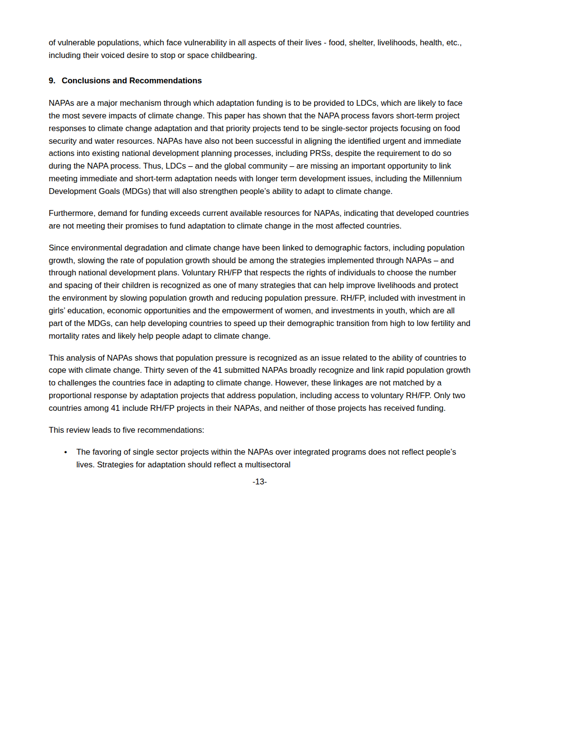of vulnerable populations, which face vulnerability in all aspects of their lives - food, shelter, livelihoods, health, etc., including their voiced desire to stop or space childbearing.
9. Conclusions and Recommendations
NAPAs are a major mechanism through which adaptation funding is to be provided to LDCs, which are likely to face the most severe impacts of climate change. This paper has shown that the NAPA process favors short-term project responses to climate change adaptation and that priority projects tend to be single-sector projects focusing on food security and water resources. NAPAs have also not been successful in aligning the identified urgent and immediate actions into existing national development planning processes, including PRSs, despite the requirement to do so during the NAPA process. Thus, LDCs – and the global community – are missing an important opportunity to link meeting immediate and short-term adaptation needs with longer term development issues, including the Millennium Development Goals (MDGs) that will also strengthen people’s ability to adapt to climate change.
Furthermore, demand for funding exceeds current available resources for NAPAs, indicating that developed countries are not meeting their promises to fund adaptation to climate change in the most affected countries.
Since environmental degradation and climate change have been linked to demographic factors, including population growth, slowing the rate of population growth should be among the strategies implemented through NAPAs – and through national development plans. Voluntary RH/FP that respects the rights of individuals to choose the number and spacing of their children is recognized as one of many strategies that can help improve livelihoods and protect the environment by slowing population growth and reducing population pressure. RH/FP, included with investment in girls’ education, economic opportunities and the empowerment of women, and investments in youth, which are all part of the MDGs, can help developing countries to speed up their demographic transition from high to low fertility and mortality rates and likely help people adapt to climate change.
This analysis of NAPAs shows that population pressure is recognized as an issue related to the ability of countries to cope with climate change. Thirty seven of the 41 submitted NAPAs broadly recognize and link rapid population growth to challenges the countries face in adapting to climate change. However, these linkages are not matched by a proportional response by adaptation projects that address population, including access to voluntary RH/FP. Only two countries among 41 include RH/FP projects in their NAPAs, and neither of those projects has received funding.
This review leads to five recommendations:
The favoring of single sector projects within the NAPAs over integrated programs does not reflect people’s lives. Strategies for adaptation should reflect a multisectoral
-13-